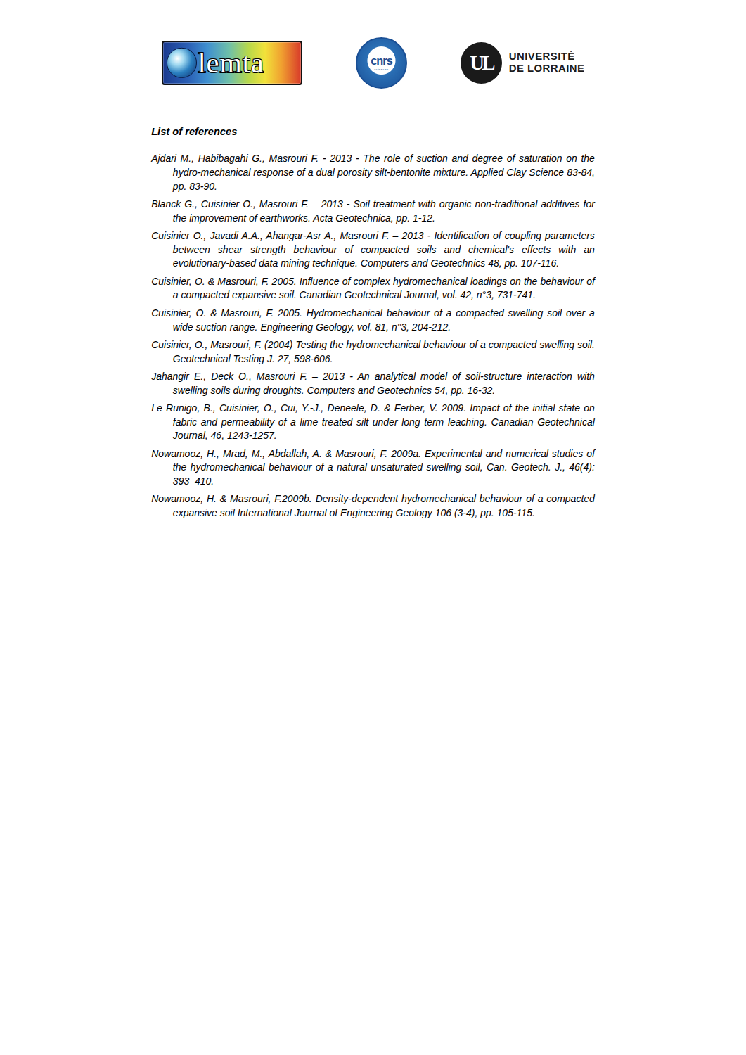cnrs
sciences
UL
Université
de Lorraine
List of references
Ajdari M., Habibagahi G., Masrouri F. - 2013 - The role of suction and degree of saturation on the hydro-mechanical response of a dual porosity silt-bentonite mixture. Applied Clay Science 83-84, pp. 83-90.
Blanck G., Cuisinier O., Masrouri F. – 2013 - Soil treatment with organic non-traditional additives for the improvement of earthworks. Acta Geotechnica, pp. 1-12.
Cuisinier O., Javadi A.A., Ahangar-Asr A., Masrouri F. – 2013 - Identification of coupling parameters between shear strength behaviour of compacted soils and chemical's effects with an evolutionary-based data mining technique. Computers and Geotechnics 48, pp. 107-116.
Cuisinier, O. & Masrouri, F. 2005. Influence of complex hydromechanical loadings on the behaviour of a compacted expansive soil. Canadian Geotechnical Journal, vol. 42, n°3, 731-741.
Cuisinier, O. & Masrouri, F. 2005. Hydromechanical behaviour of a compacted swelling soil over a wide suction range. Engineering Geology, vol. 81, n°3, 204-212.
Cuisinier, O., Masrouri, F. (2004) Testing the hydromechanical behaviour of a compacted swelling soil. Geotechnical Testing J. 27, 598-606.
Jahangir E., Deck O., Masrouri F. – 2013 - An analytical model of soil-structure interaction with swelling soils during droughts. Computers and Geotechnics 54, pp. 16-32.
Le Runigo, B., Cuisinier, O., Cui, Y.-J., Deneele, D. & Ferber, V. 2009. Impact of the initial state on fabric and permeability of a lime treated silt under long term leaching. Canadian Geotechnical Journal, 46, 1243-1257.
Nowamooz, H., Mrad, M., Abdallah, A. & Masrouri, F. 2009a. Experimental and numerical studies of the hydromechanical behaviour of a natural unsaturated swelling soil, Can. Geotech. J., 46(4): 393–410.
Nowamooz, H. & Masrouri, F.2009b. Density-dependent hydromechanical behaviour of a compacted expansive soil International Journal of Engineering Geology 106 (3-4), pp. 105-115.